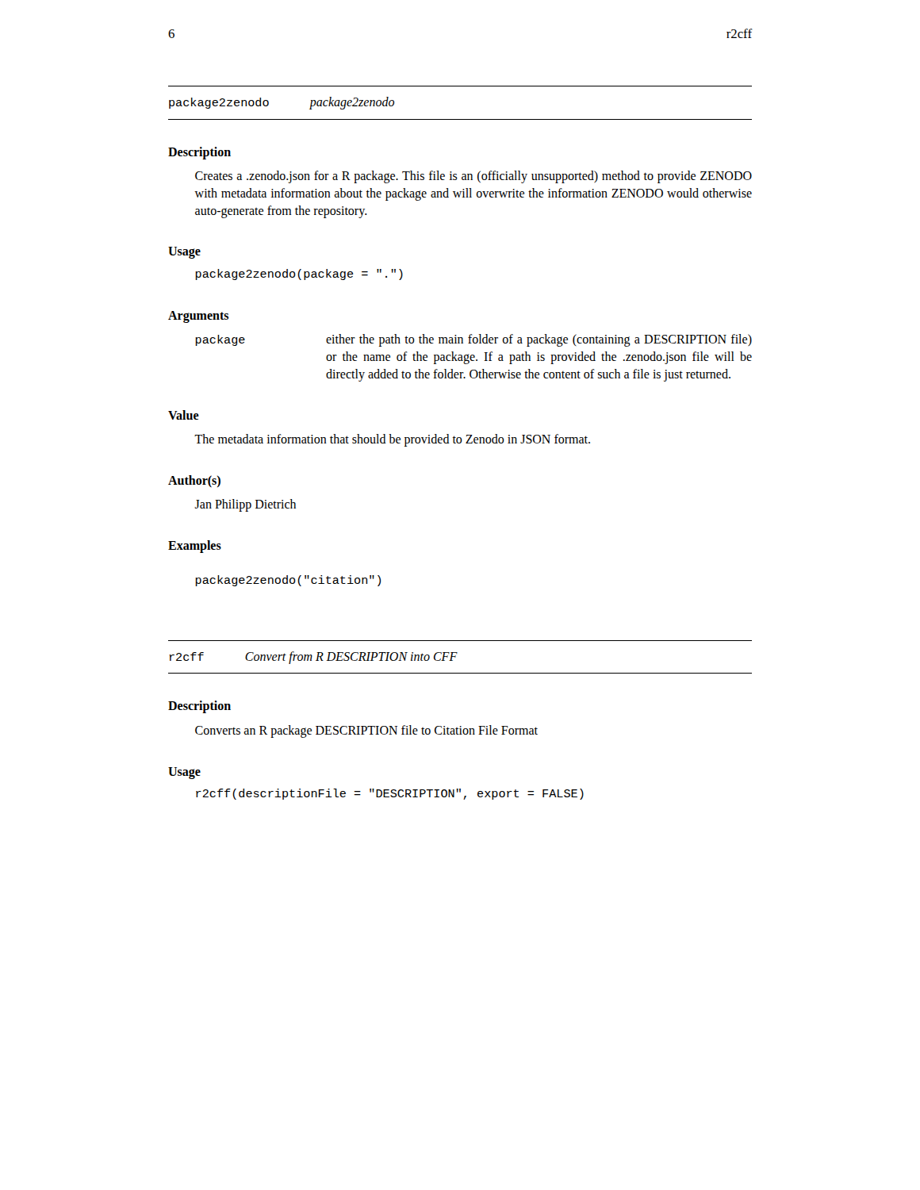6 r2cff
package2zenodo package2zenodo
Description
Creates a .zenodo.json for a R package. This file is an (officially unsupported) method to provide ZENODO with metadata information about the package and will overwrite the information ZENODO would otherwise auto-generate from the repository.
Usage
package2zenodo(package = ".")
Arguments
package
either the path to the main folder of a package (containing a DESCRIPTION file) or the name of the package. If a path is provided the .zenodo.json file will be directly added to the folder. Otherwise the content of such a file is just returned.
Value
The metadata information that should be provided to Zenodo in JSON format.
Author(s)
Jan Philipp Dietrich
Examples
package2zenodo("citation")
r2cff Convert from R DESCRIPTION into CFF
Description
Converts an R package DESCRIPTION file to Citation File Format
Usage
r2cff(descriptionFile = "DESCRIPTION", export = FALSE)